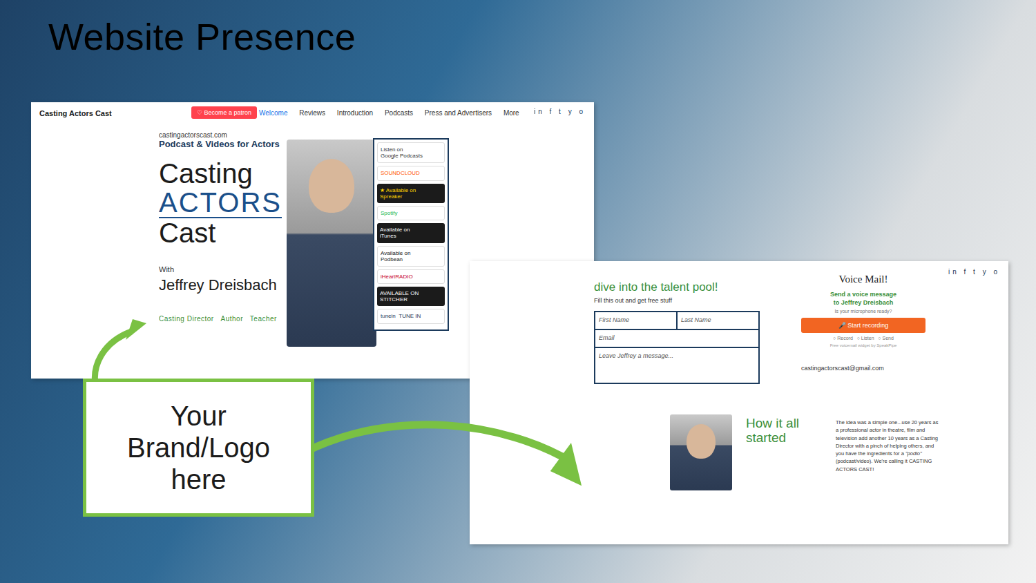Website Presence
Casting Actors Cast
♡ Become a patron
Welcome Reviews Introduction Podcasts Press and Advertisers More
in f t y o
castingactorscast.com
Podcast & Videos for Actors
Casting
ACTORS
Cast
With
Jeffrey Dreisbach
Casting Director Author Teacher
Listen on
Google Podcasts
SOUNDCLOUD
★ Available on
Spreaker
Spotify
Available on
iTunes
Available on
Podbean
iHeartRADIO
AVAILABLE ON
STITCHER
tunein TUNE IN
in f t y o
dive into the talent pool!
Fill this out and get free stuff
First Name
Last Name
Email
Leave Jeffrey a message...
Voice Mail!
Send a voice message
to Jeffrey Dreisbach
Is your microphone ready?
🎤 Start recording
○ Record ○ Listen ○ Send
Free voicemail widget by SpeakPipe
castingactorscast@gmail.com
How it all
started
The idea was a simple one...use 20 years as a professional actor in theatre, film and television add another 10 years as a Casting Director with a pinch of helping others, and you have the ingredients for a "podio" (podcast/video). We're calling it CASTING ACTORS CAST!
Your
Brand/Logo
here